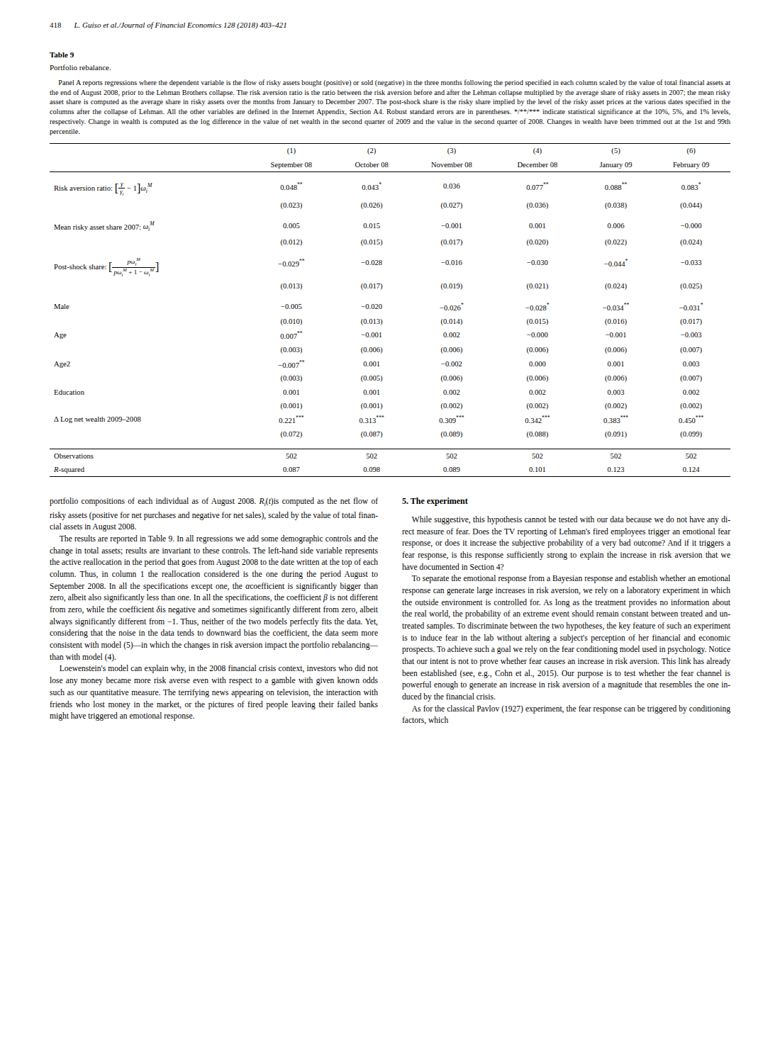418
L. Guiso et al./Journal of Financial Economics 128 (2018) 403–421
Table 9
Portfolio rebalance.
Panel A reports regressions where the dependent variable is the flow of risky assets bought (positive) or sold (negative) in the three months following the period specified in each column scaled by the value of total financial assets at the end of August 2008, prior to the Lehman Brothers collapse. The risk aversion ratio is the ratio between the risk aversion before and after the Lehman collapse multiplied by the average share of risky assets in 2007; the mean risky asset share is computed as the average share in risky assets over the months from January to December 2007. The post-shock share is the risky share implied by the level of the risky asset prices at the various dates specified in the columns after the collapse of Lehman. All the other variables are defined in the Internet Appendix, Section A4. Robust standard errors are in parentheses. */**/*** indicate statistical significance at the 10%, 5%, and 1% levels, respectively. Change in wealth is computed as the log difference in the value of net wealth in the second quarter of 2009 and the value in the second quarter of 2008. Changes in wealth have been trimmed out at the 1st and 99th percentile.
| | (1) | (2) | (3) | (4) | (5) | (6) |
| --- | --- | --- | --- | --- | --- | --- |
| | September 08 | October 08 | November 08 | December 08 | January 09 | February 09 |
| Risk aversion ratio: [ γ γ i − 1 ] ω i M | 0.048 ** | 0.043 * | 0.036 | 0.077 ** | 0.088 ** | 0.083 * |
| | (0.023) | (0.026) | (0.027) | (0.036) | (0.038) | (0.044) |
| Mean risky asset share 2007: ω i M | 0.005 | 0.015 | −0.001 | 0.001 | 0.006 | −0.000 |
| | (0.012) | (0.015) | (0.017) | (0.020) | (0.022) | (0.024) |
| Post-shock share: [ pω i M pω i M + 1 − ω i M ] | −0.029 ** | −0.028 | −0.016 | −0.030 | −0.044 * | −0.033 |
| | (0.013) | (0.017) | (0.019) | (0.021) | (0.024) | (0.025) |
| Male | −0.005 | −0.020 | −0.026 * | −0.028 * | −0.034 ** | −0.031 * |
| | (0.010) | (0.013) | (0.014) | (0.015) | (0.016) | (0.017) |
| Age | 0.007 ** | −0.001 | 0.002 | −0.000 | −0.001 | −0.003 |
| | (0.003) | (0.006) | (0.006) | (0.006) | (0.006) | (0.007) |
| Age2 | −0.007 ** | 0.001 | −0.002 | 0.000 | 0.001 | 0.003 |
| | (0.003) | (0.005) | (0.006) | (0.006) | (0.006) | (0.007) |
| Education | 0.001 | 0.001 | 0.002 | 0.002 | 0.003 | 0.002 |
| | (0.001) | (0.001) | (0.002) | (0.002) | (0.002) | (0.002) |
| Δ Log net wealth 2009–2008 | 0.221 *** | 0.313 *** | 0.309 *** | 0.342 *** | 0.383 *** | 0.450 *** |
| | (0.072) | (0.087) | (0.089) | (0.088) | (0.091) | (0.099) |
| Observations | 502 | 502 | 502 | 502 | 502 | 502 |
| R -squared | 0.087 | 0.098 | 0.089 | 0.101 | 0.123 | 0.124 |
portfolio compositions of each individual as of August 2008. Ri(t)is computed as the net flow of risky assets (positive for net purchases and negative for net sales), scaled by the value of total financial assets in August 2008.
The results are reported in Table 9. In all regressions we add some demographic controls and the change in total assets; results are invariant to these controls. The left-hand side variable represents the active reallocation in the period that goes from August 2008 to the date written at the top of each column. Thus, in column 1 the reallocation considered is the one during the period August to September 2008. In all the specifications except one, the αcoefficient is significantly bigger than zero, albeit also significantly less than one. In all the specifications, the coefficient β is not different from zero, while the coefficient δis negative and sometimes significantly different from zero, albeit always significantly different from −1. Thus, neither of the two models perfectly fits the data. Yet, considering that the noise in the data tends to downward bias the coefficient, the data seem more consistent with model (5)—in which the changes in risk aversion impact the portfolio rebalancing—than with model (4).
Loewenstein's model can explain why, in the 2008 financial crisis context, investors who did not lose any money became more risk averse even with respect to a gamble with given known odds such as our quantitative measure. The terrifying news appearing on television, the interaction with friends who lost money in the market, or the pictures of fired people leaving their failed banks might have triggered an emotional response.
5. The experiment
While suggestive, this hypothesis cannot be tested with our data because we do not have any direct measure of fear. Does the TV reporting of Lehman's fired employees trigger an emotional fear response, or does it increase the subjective probability of a very bad outcome? And if it triggers a fear response, is this response sufficiently strong to explain the increase in risk aversion that we have documented in Section 4?
To separate the emotional response from a Bayesian response and establish whether an emotional response can generate large increases in risk aversion, we rely on a laboratory experiment in which the outside environment is controlled for. As long as the treatment provides no information about the real world, the probability of an extreme event should remain constant between treated and untreated samples. To discriminate between the two hypotheses, the key feature of such an experiment is to induce fear in the lab without altering a subject's perception of her financial and economic prospects. To achieve such a goal we rely on the fear conditioning model used in psychology. Notice that our intent is not to prove whether fear causes an increase in risk aversion. This link has already been established (see, e.g., Cohn et al., 2015). Our purpose is to test whether the fear channel is powerful enough to generate an increase in risk aversion of a magnitude that resembles the one induced by the financial crisis.
As for the classical Pavlov (1927) experiment, the fear response can be triggered by conditioning factors, which